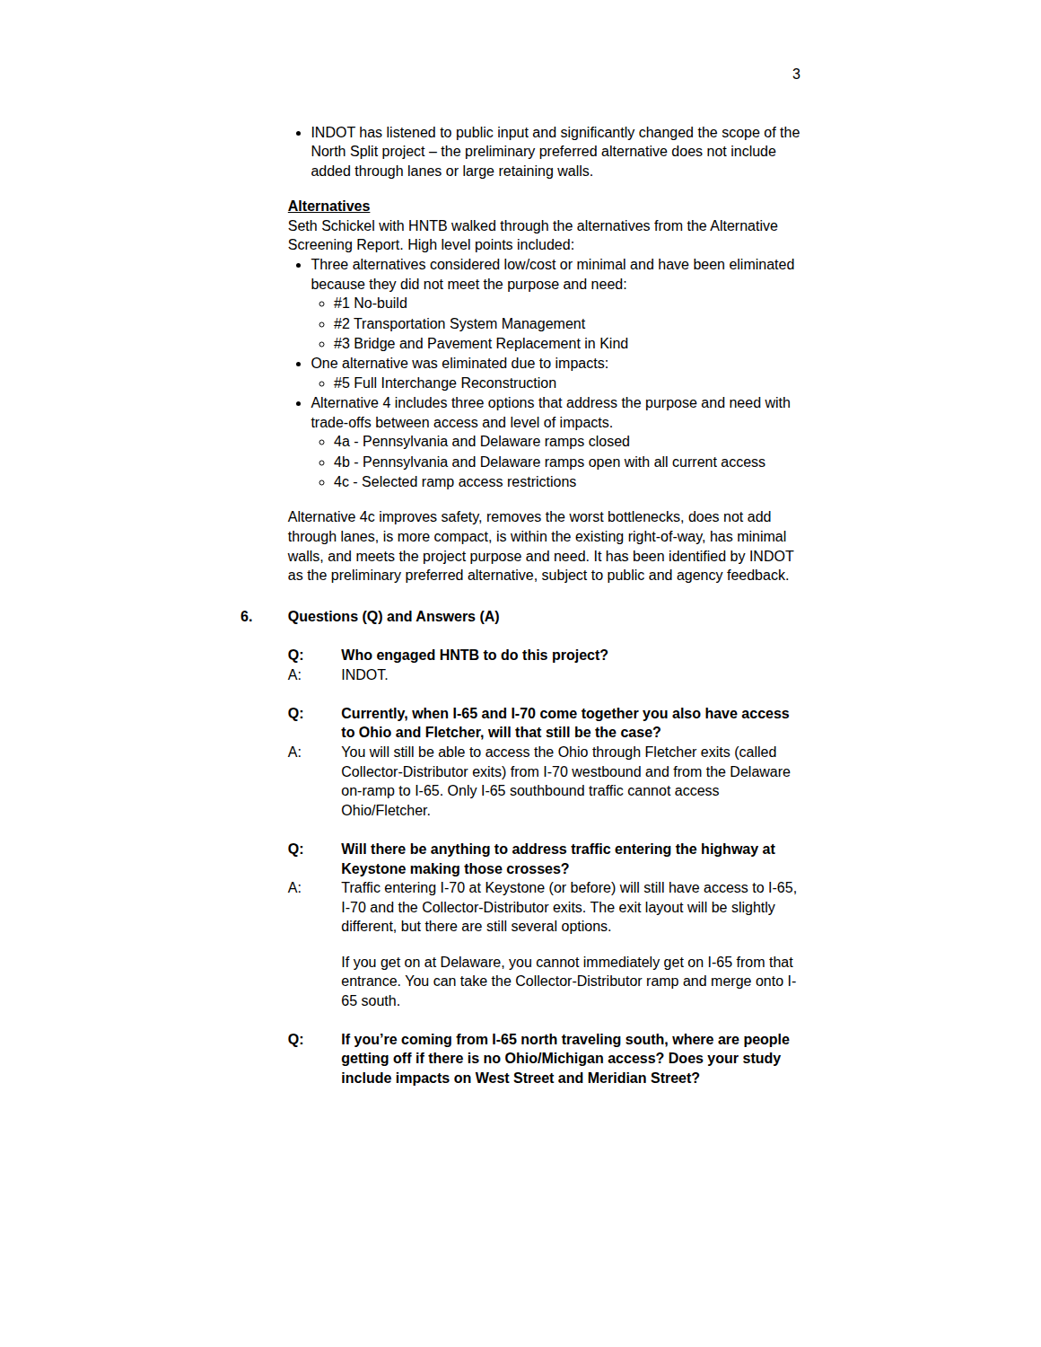3
INDOT has listened to public input and significantly changed the scope of the North Split project – the preliminary preferred alternative does not include added through lanes or large retaining walls.
Alternatives
Seth Schickel with HNTB walked through the alternatives from the Alternative Screening Report. High level points included:
Three alternatives considered low/cost or minimal and have been eliminated because they did not meet the purpose and need:
#1 No-build
#2 Transportation System Management
#3 Bridge and Pavement Replacement in Kind
One alternative was eliminated due to impacts:
#5 Full Interchange Reconstruction
Alternative 4 includes three options that address the purpose and need with trade-offs between access and level of impacts.
4a - Pennsylvania and Delaware ramps closed
4b - Pennsylvania and Delaware ramps open with all current access
4c - Selected ramp access restrictions
Alternative 4c improves safety, removes the worst bottlenecks, does not add through lanes, is more compact, is within the existing right-of-way, has minimal walls, and meets the project purpose and need. It has been identified by INDOT as the preliminary preferred alternative, subject to public and agency feedback.
6. Questions (Q) and Answers (A)
Q: Who engaged HNTB to do this project?
A: INDOT.
Q: Currently, when I-65 and I-70 come together you also have access to Ohio and Fletcher, will that still be the case?
A: You will still be able to access the Ohio through Fletcher exits (called Collector-Distributor exits) from I-70 westbound and from the Delaware on-ramp to I-65. Only I-65 southbound traffic cannot access Ohio/Fletcher.
Q: Will there be anything to address traffic entering the highway at Keystone making those crosses?
A: Traffic entering I-70 at Keystone (or before) will still have access to I-65, I-70 and the Collector-Distributor exits. The exit layout will be slightly different, but there are still several options.
If you get on at Delaware, you cannot immediately get on I-65 from that entrance. You can take the Collector-Distributor ramp and merge onto I-65 south.
Q: If you’re coming from I-65 north traveling south, where are people getting off if there is no Ohio/Michigan access? Does your study include impacts on West Street and Meridian Street?